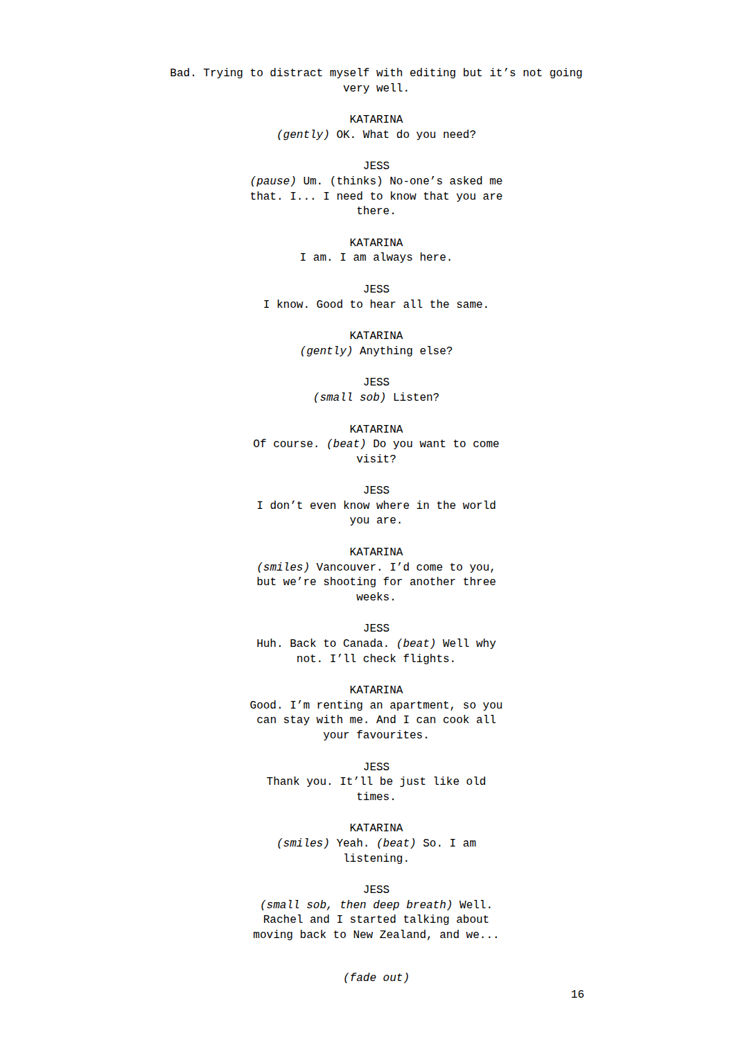Bad. Trying to distract myself with editing but it’s not going very well.
KATARINA
(gently) OK. What do you need?
JESS
(pause) Um. (thinks) No-one’s asked me that. I... I need to know that you are there.
KATARINA
I am. I am always here.
JESS
I know. Good to hear all the same.
KATARINA
(gently) Anything else?
JESS
(small sob) Listen?
KATARINA
Of course. (beat) Do you want to come visit?
JESS
I don’t even know where in the world you are.
KATARINA
(smiles) Vancouver. I’d come to you, but we’re shooting for another three weeks.
JESS
Huh. Back to Canada. (beat) Well why not. I’ll check flights.
KATARINA
Good. I’m renting an apartment, so you can stay with me. And I can cook all your favourites.
JESS
Thank you. It’ll be just like old times.
KATARINA
(smiles) Yeah. (beat) So. I am listening.
JESS
(small sob, then deep breath) Well. Rachel and I started talking about moving back to New Zealand, and we...
(fade out)
16